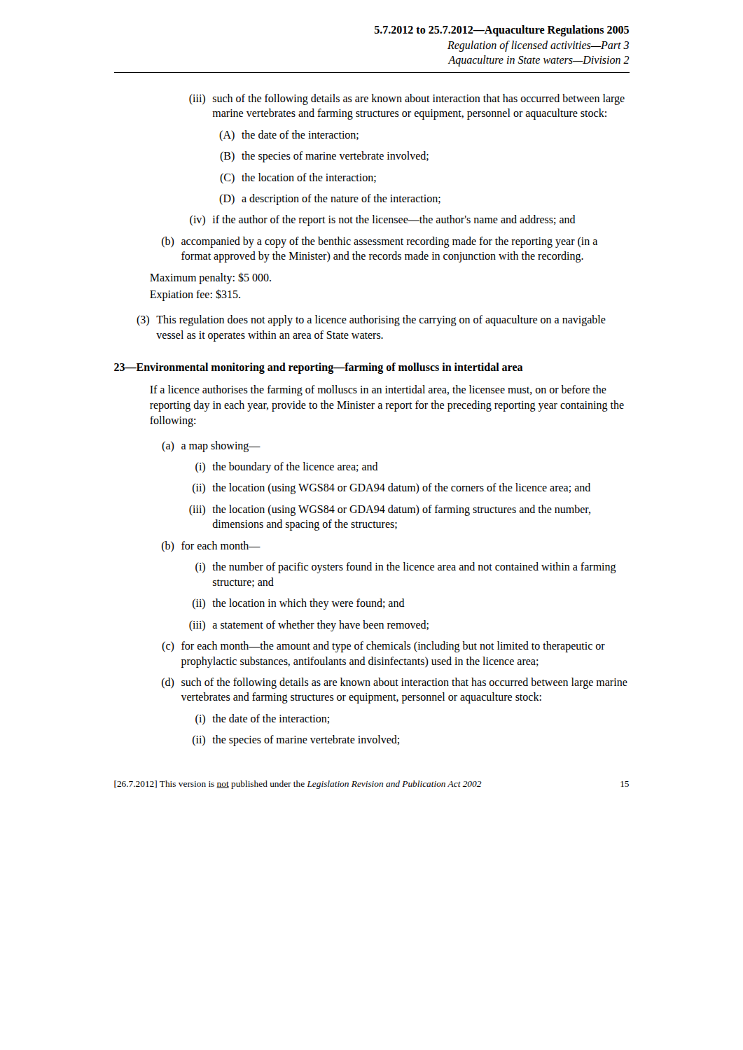5.7.2012 to 25.7.2012—Aquaculture Regulations 2005
Regulation of licensed activities—Part 3
Aquaculture in State waters—Division 2
(iii)
such of the following details as are known about interaction that has occurred between large marine vertebrates and farming structures or equipment, personnel or aquaculture stock:
(A)
the date of the interaction;
(B)
the species of marine vertebrate involved;
(C)
the location of the interaction;
(D)
a description of the nature of the interaction;
(iv)
if the author of the report is not the licensee—the author's name and address; and
(b)
accompanied by a copy of the benthic assessment recording made for the reporting year (in a format approved by the Minister) and the records made in conjunction with the recording.
Maximum penalty: $5 000.
Expiation fee: $315.
(3)
This regulation does not apply to a licence authorising the carrying on of aquaculture on a navigable vessel as it operates within an area of State waters.
23—Environmental monitoring and reporting—farming of molluscs in intertidal area
If a licence authorises the farming of molluscs in an intertidal area, the licensee must, on or before the reporting day in each year, provide to the Minister a report for the preceding reporting year containing the following:
(a)
a map showing—
(i)
the boundary of the licence area; and
(ii)
the location (using WGS84 or GDA94 datum) of the corners of the licence area; and
(iii)
the location (using WGS84 or GDA94 datum) of farming structures and the number, dimensions and spacing of the structures;
(b)
for each month—
(i)
the number of pacific oysters found in the licence area and not contained within a farming structure; and
(ii)
the location in which they were found; and
(iii)
a statement of whether they have been removed;
(c)
for each month—the amount and type of chemicals (including but not limited to therapeutic or prophylactic substances, antifoulants and disinfectants) used in the licence area;
(d)
such of the following details as are known about interaction that has occurred between large marine vertebrates and farming structures or equipment, personnel or aquaculture stock:
(i)
the date of the interaction;
(ii)
the species of marine vertebrate involved;
[26.7.2012] This version is not published under the Legislation Revision and Publication Act 2002
15